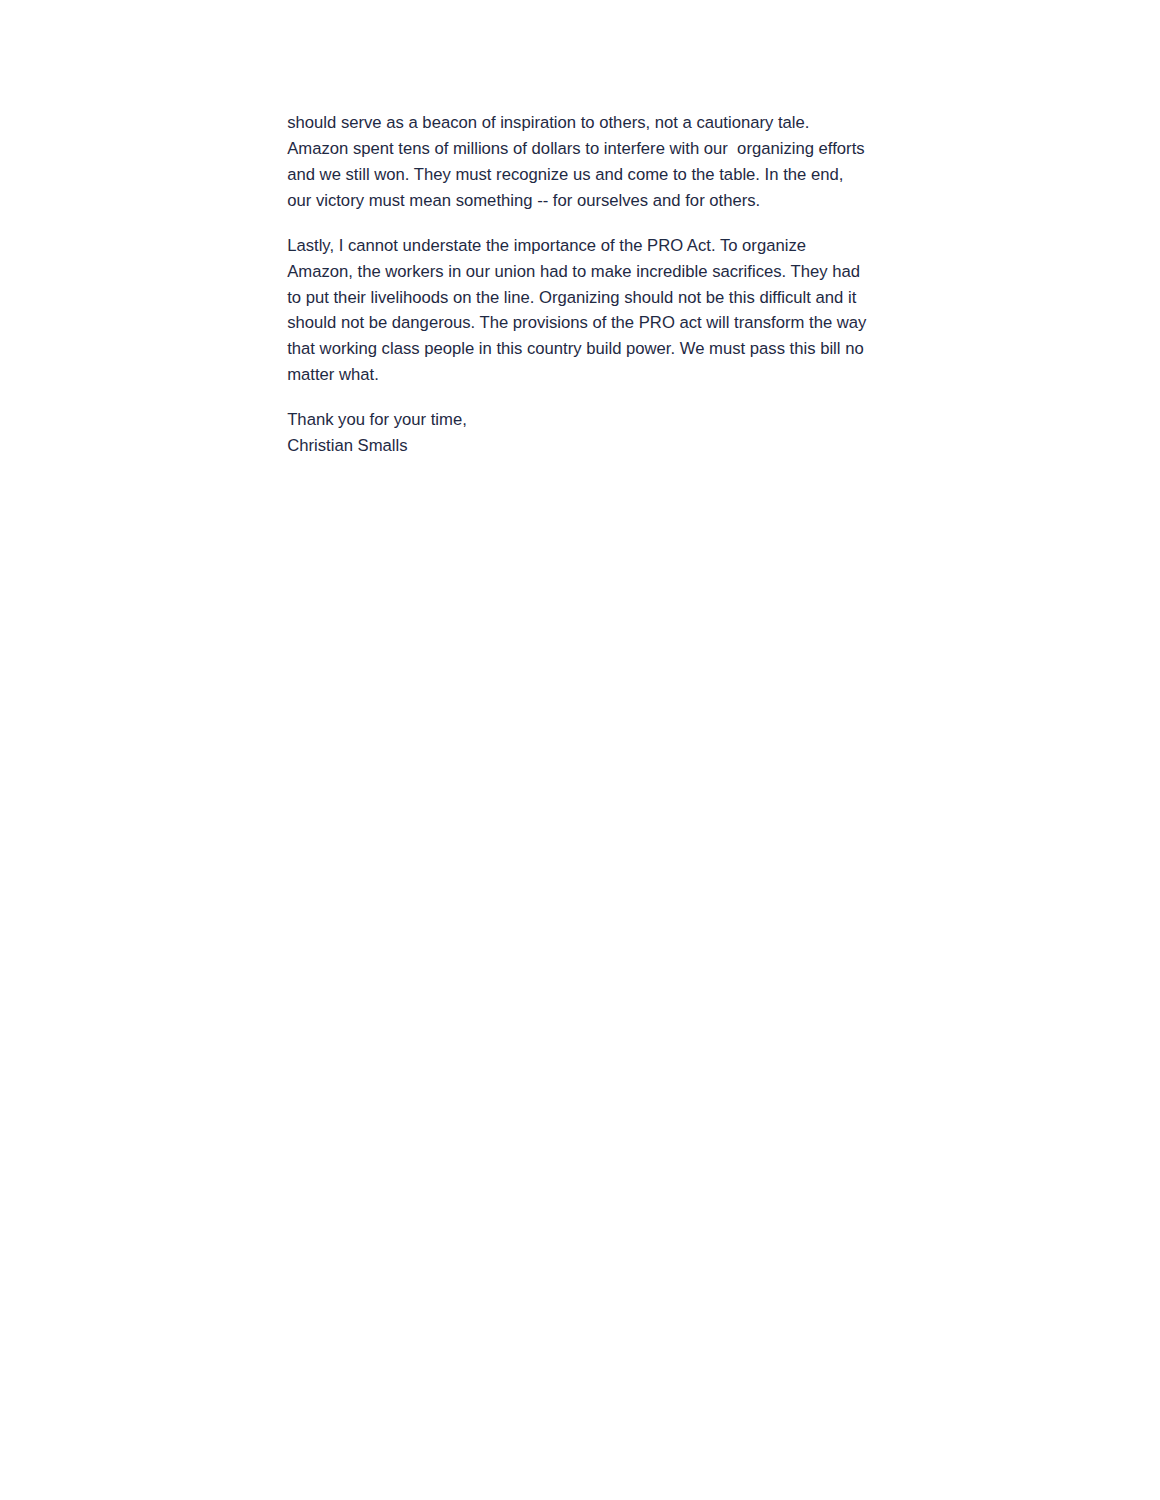should serve as a beacon of inspiration to others, not a cautionary tale. Amazon spent tens of millions of dollars to interfere with our organizing efforts and we still won. They must recognize us and come to the table. In the end, our victory must mean something -- for ourselves and for others.
Lastly, I cannot understate the importance of the PRO Act. To organize Amazon, the workers in our union had to make incredible sacrifices. They had to put their livelihoods on the line. Organizing should not be this difficult and it should not be dangerous. The provisions of the PRO act will transform the way that working class people in this country build power. We must pass this bill no matter what.
Thank you for your time, Christian Smalls